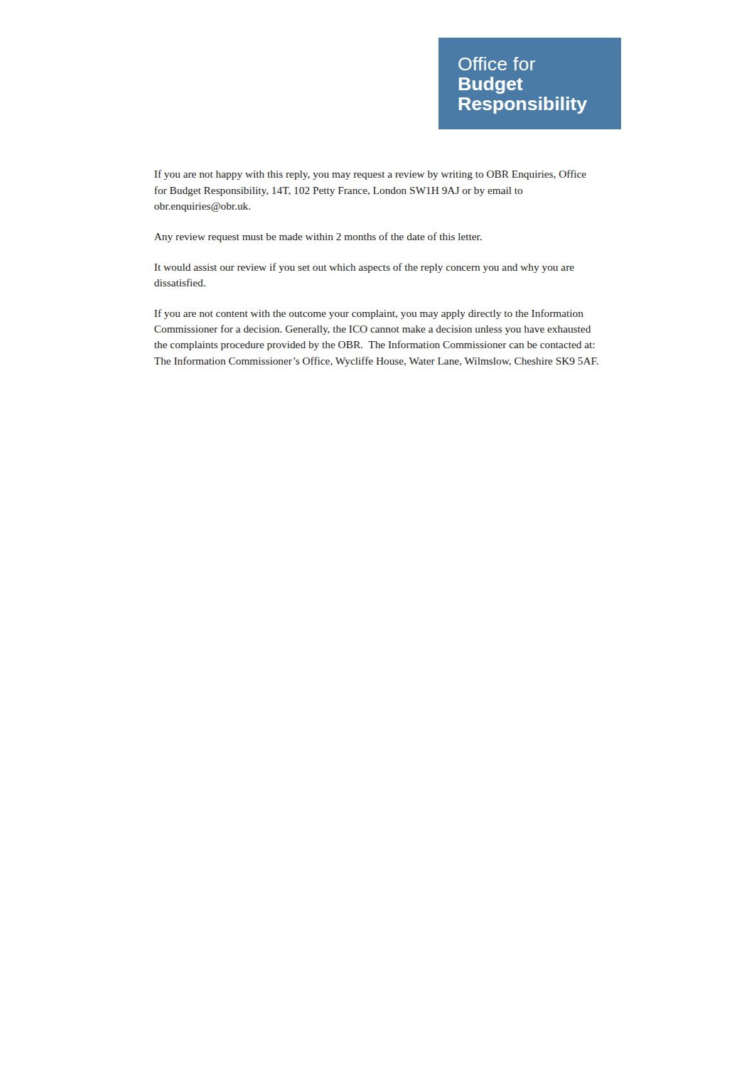Office for Budget Responsibility
If you are not happy with this reply, you may request a review by writing to OBR Enquiries, Office for Budget Responsibility, 14T, 102 Petty France, London SW1H 9AJ or by email to obr.enquiries@obr.uk.
Any review request must be made within 2 months of the date of this letter.
It would assist our review if you set out which aspects of the reply concern you and why you are dissatisfied.
If you are not content with the outcome your complaint, you may apply directly to the Information Commissioner for a decision. Generally, the ICO cannot make a decision unless you have exhausted the complaints procedure provided by the OBR. The Information Commissioner can be contacted at: The Information Commissioner’s Office, Wycliffe House, Water Lane, Wilmslow, Cheshire SK9 5AF.